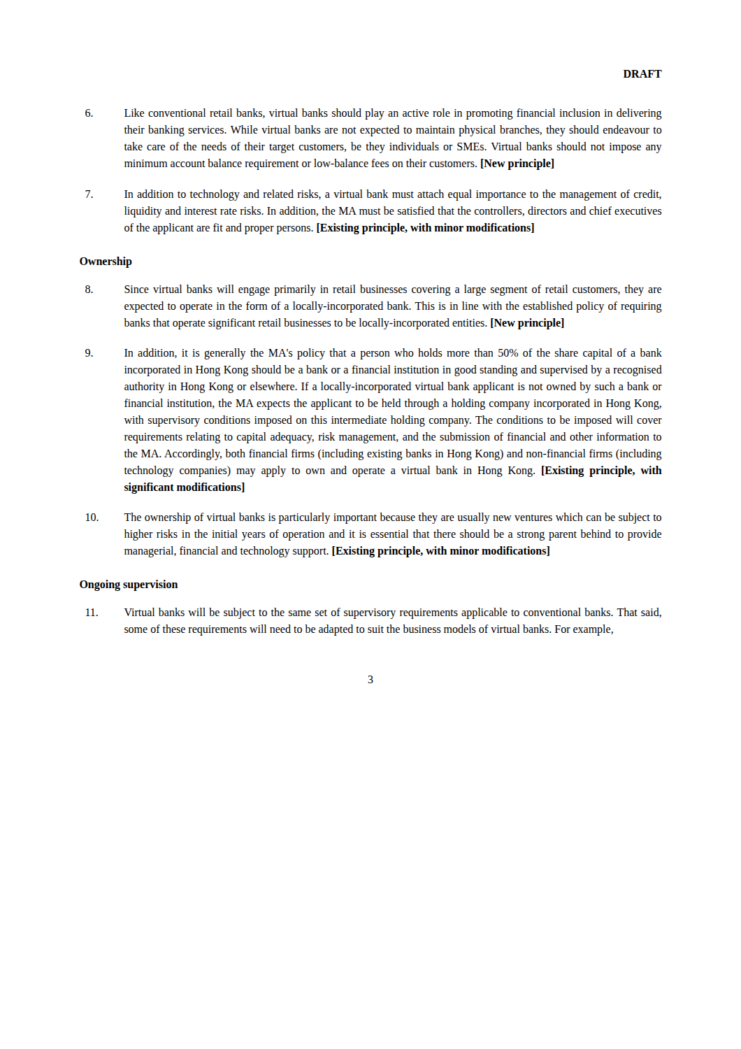DRAFT
6.
Like conventional retail banks, virtual banks should play an active role in promoting financial inclusion in delivering their banking services. While virtual banks are not expected to maintain physical branches, they should endeavour to take care of the needs of their target customers, be they individuals or SMEs. Virtual banks should not impose any minimum account balance requirement or low-balance fees on their customers. [New principle]
7.
In addition to technology and related risks, a virtual bank must attach equal importance to the management of credit, liquidity and interest rate risks. In addition, the MA must be satisfied that the controllers, directors and chief executives of the applicant are fit and proper persons. [Existing principle, with minor modifications]
Ownership
8.
Since virtual banks will engage primarily in retail businesses covering a large segment of retail customers, they are expected to operate in the form of a locally-incorporated bank. This is in line with the established policy of requiring banks that operate significant retail businesses to be locally-incorporated entities. [New principle]
9.
In addition, it is generally the MA's policy that a person who holds more than 50% of the share capital of a bank incorporated in Hong Kong should be a bank or a financial institution in good standing and supervised by a recognised authority in Hong Kong or elsewhere. If a locally-incorporated virtual bank applicant is not owned by such a bank or financial institution, the MA expects the applicant to be held through a holding company incorporated in Hong Kong, with supervisory conditions imposed on this intermediate holding company. The conditions to be imposed will cover requirements relating to capital adequacy, risk management, and the submission of financial and other information to the MA. Accordingly, both financial firms (including existing banks in Hong Kong) and non-financial firms (including technology companies) may apply to own and operate a virtual bank in Hong Kong. [Existing principle, with significant modifications]
10.
The ownership of virtual banks is particularly important because they are usually new ventures which can be subject to higher risks in the initial years of operation and it is essential that there should be a strong parent behind to provide managerial, financial and technology support. [Existing principle, with minor modifications]
Ongoing supervision
11.
Virtual banks will be subject to the same set of supervisory requirements applicable to conventional banks. That said, some of these requirements will need to be adapted to suit the business models of virtual banks. For example,
3